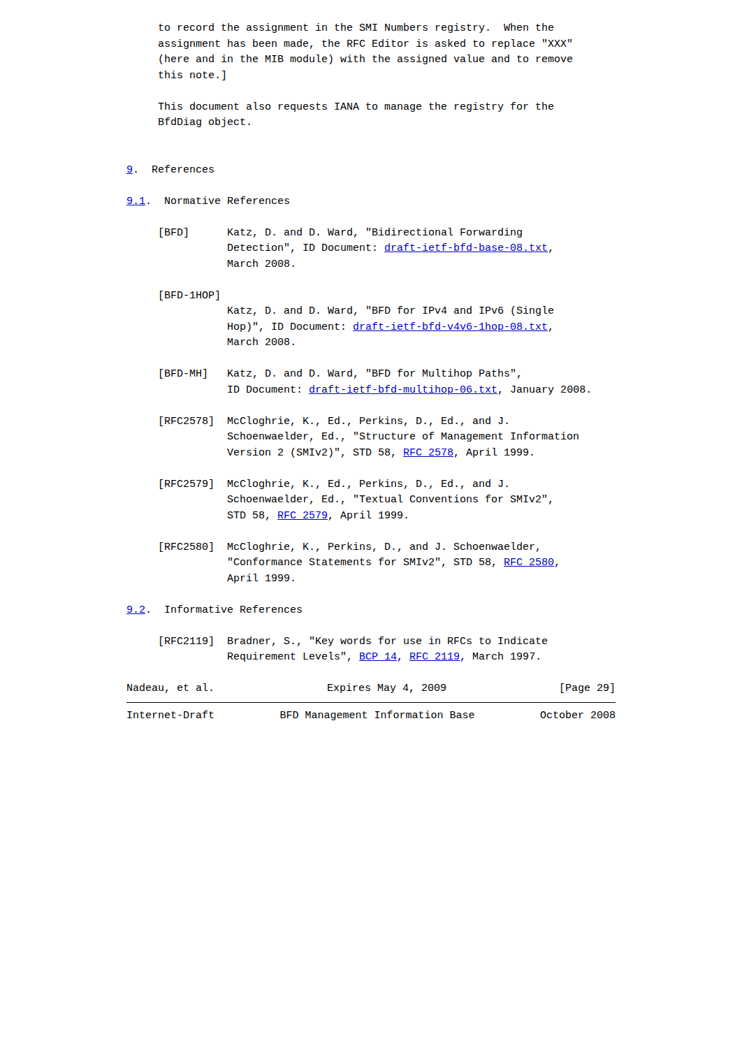to record the assignment in the SMI Numbers registry.  When the
     assignment has been made, the RFC Editor is asked to replace "XXX"
     (here and in the MIB module) with the assigned value and to remove
     this note.]

     This document also requests IANA to manage the registry for the
     BfdDiag object.


9.  References

9.1.  Normative References

     [BFD]      Katz, D. and D. Ward, "Bidirectional Forwarding
                Detection", ID Document: draft-ietf-bfd-base-08.txt,
                March 2008.

     [BFD-1HOP]
                Katz, D. and D. Ward, "BFD for IPv4 and IPv6 (Single
                Hop)", ID Document: draft-ietf-bfd-v4v6-1hop-08.txt,
                March 2008.

     [BFD-MH]   Katz, D. and D. Ward, "BFD for Multihop Paths",
                ID Document: draft-ietf-bfd-multihop-06.txt, January 2008.

     [RFC2578]  McCloghrie, K., Ed., Perkins, D., Ed., and J.
                Schoenwaelder, Ed., "Structure of Management Information
                Version 2 (SMIv2)", STD 58, RFC 2578, April 1999.

     [RFC2579]  McCloghrie, K., Ed., Perkins, D., Ed., and J.
                Schoenwaelder, Ed., "Textual Conventions for SMIv2",
                STD 58, RFC 2579, April 1999.

     [RFC2580]  McCloghrie, K., Perkins, D., and J. Schoenwaelder,
                "Conformance Statements for SMIv2", STD 58, RFC 2580,
                April 1999.

9.2.  Informative References

     [RFC2119]  Bradner, S., "Key words for use in RFCs to Indicate
                Requirement Levels", BCP 14, RFC 2119, March 1997.
Nadeau, et al. Expires May 4, 2009 [Page 29]
Internet-Draft BFD Management Information Base October 2008